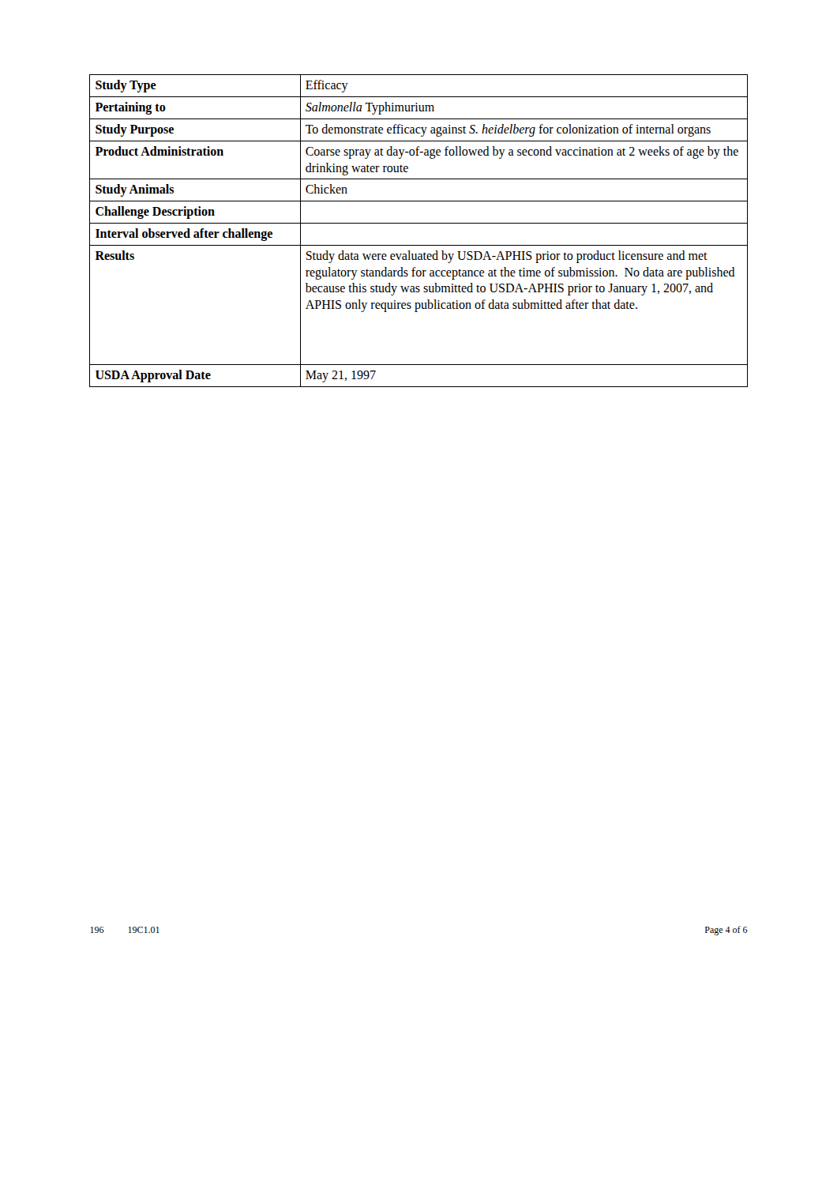| Study Type | Efficacy |
| Pertaining to | Salmonella Typhimurium |
| Study Purpose | To demonstrate efficacy against S. heidelberg for colonization of internal organs |
| Product Administration | Coarse spray at day-of-age followed by a second vaccination at 2 weeks of age by the drinking water route |
| Study Animals | Chicken |
| Challenge Description | |
| Interval observed after challenge | |
| Results | Study data were evaluated by USDA-APHIS prior to product licensure and met regulatory standards for acceptance at the time of submission. No data are published because this study was submitted to USDA-APHIS prior to January 1, 2007, and APHIS only requires publication of data submitted after that date. |
| USDA Approval Date | May 21, 1997 |
19619C1.01
Page 4 of 6